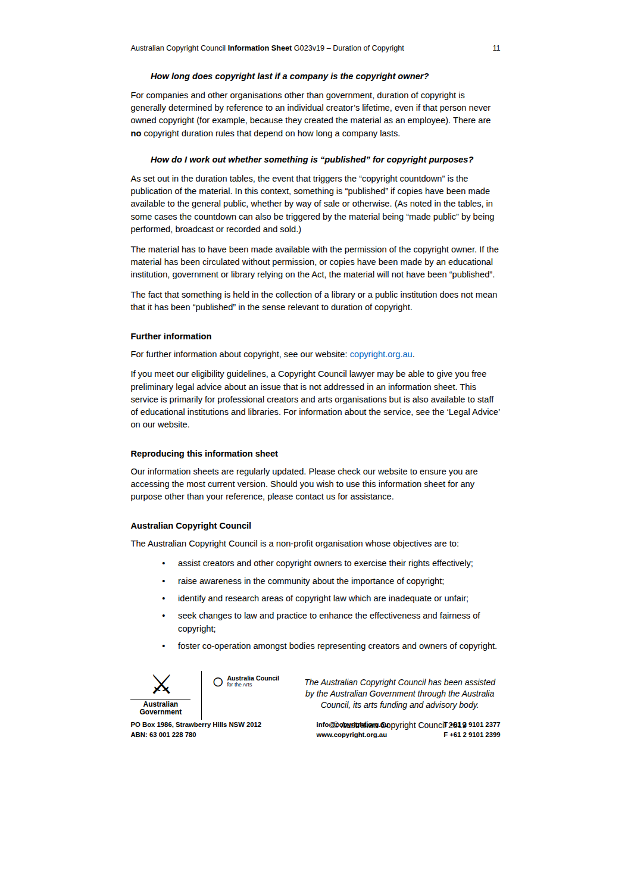Australian Copyright Council Information Sheet G023v19 – Duration of Copyright
11
How long does copyright last if a company is the copyright owner?
For companies and other organisations other than government, duration of copyright is generally determined by reference to an individual creator’s lifetime, even if that person never owned copyright (for example, because they created the material as an employee). There are no copyright duration rules that depend on how long a company lasts.
How do I work out whether something is “published” for copyright purposes?
As set out in the duration tables, the event that triggers the “copyright countdown” is the publication of the material. In this context, something is “published” if copies have been made available to the general public, whether by way of sale or otherwise. (As noted in the tables, in some cases the countdown can also be triggered by the material being “made public” by being performed, broadcast or recorded and sold.)
The material has to have been made available with the permission of the copyright owner. If the material has been circulated without permission, or copies have been made by an educational institution, government or library relying on the Act, the material will not have been “published”.
The fact that something is held in the collection of a library or a public institution does not mean that it has been “published” in the sense relevant to duration of copyright.
Further information
For further information about copyright, see our website: copyright.org.au.
If you meet our eligibility guidelines, a Copyright Council lawyer may be able to give you free preliminary legal advice about an issue that is not addressed in an information sheet. This service is primarily for professional creators and arts organisations but is also available to staff of educational institutions and libraries. For information about the service, see the ‘Legal Advice’ on our website.
Reproducing this information sheet
Our information sheets are regularly updated. Please check our website to ensure you are accessing the most current version. Should you wish to use this information sheet for any purpose other than your reference, please contact us for assistance.
Australian Copyright Council
The Australian Copyright Council is a non-profit organisation whose objectives are to:
assist creators and other copyright owners to exercise their rights effectively;
raise awareness in the community about the importance of copyright;
identify and research areas of copyright law which are inadequate or unfair;
seek changes to law and practice to enhance the effectiveness and fairness of copyright;
foster co-operation amongst bodies representing creators and owners of copyright.
⚔
Australian Government
○
Australia Council for the Arts
The Australian Copyright Council has been assisted by the Australian Government through the Australia Council, its arts funding and advisory body.
© Australian Copyright Council 2019
PO Box 1986, Strawberry Hills NSW 2012
ABN: 63 001 228 780
info@copyright.org.au
www.copyright.org.au
T +61 2 9101 2377
F +61 2 9101 2399